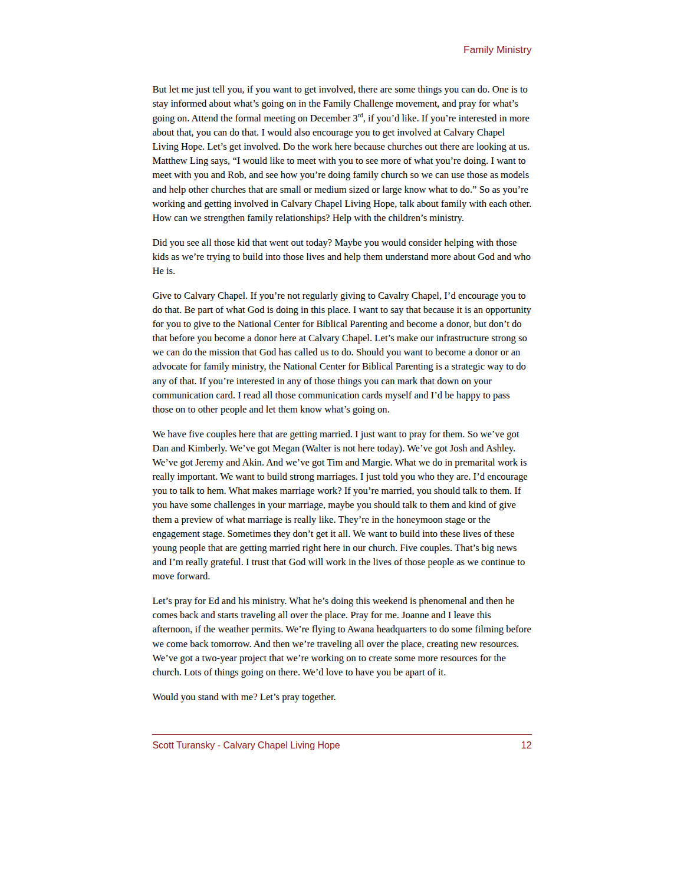Family Ministry
But let me just tell you, if you want to get involved, there are some things you can do. One is to stay informed about what’s going on in the Family Challenge movement, and pray for what’s going on. Attend the formal meeting on December 3rd, if you’d like. If you’re interested in more about that, you can do that. I would also encourage you to get involved at Calvary Chapel Living Hope. Let’s get involved. Do the work here because churches out there are looking at us. Matthew Ling says, “I would like to meet with you to see more of what you’re doing. I want to meet with you and Rob, and see how you’re doing family church so we can use those as models and help other churches that are small or medium sized or large know what to do.” So as you’re working and getting involved in Calvary Chapel Living Hope, talk about family with each other. How can we strengthen family relationships? Help with the children’s ministry.
Did you see all those kid that went out today? Maybe you would consider helping with those kids as we’re trying to build into those lives and help them understand more about God and who He is.
Give to Calvary Chapel. If you’re not regularly giving to Cavalry Chapel, I’d encourage you to do that. Be part of what God is doing in this place. I want to say that because it is an opportunity for you to give to the National Center for Biblical Parenting and become a donor, but don’t do that before you become a donor here at Calvary Chapel. Let’s make our infrastructure strong so we can do the mission that God has called us to do. Should you want to become a donor or an advocate for family ministry, the National Center for Biblical Parenting is a strategic way to do any of that. If you’re interested in any of those things you can mark that down on your communication card. I read all those communication cards myself and I’d be happy to pass those on to other people and let them know what’s going on.
We have five couples here that are getting married. I just want to pray for them. So we’ve got Dan and Kimberly. We’ve got Megan (Walter is not here today). We’ve got Josh and Ashley. We’ve got Jeremy and Akin. And we’ve got Tim and Margie. What we do in premarital work is really important. We want to build strong marriages. I just told you who they are. I’d encourage you to talk to hem. What makes marriage work? If you’re married, you should talk to them. If you have some challenges in your marriage, maybe you should talk to them and kind of give them a preview of what marriage is really like. They’re in the honeymoon stage or the engagement stage. Sometimes they don’t get it all. We want to build into these lives of these young people that are getting married right here in our church. Five couples. That’s big news and I’m really grateful. I trust that God will work in the lives of those people as we continue to move forward.
Let’s pray for Ed and his ministry. What he’s doing this weekend is phenomenal and then he comes back and starts traveling all over the place. Pray for me. Joanne and I leave this afternoon, if the weather permits. We’re flying to Awana headquarters to do some filming before we come back tomorrow. And then we’re traveling all over the place, creating new resources. We’ve got a two-year project that we’re working on to create some more resources for the church. Lots of things going on there. We’d love to have you be apart of it.
Would you stand with me? Let’s pray together.
Scott Turansky - Calvary Chapel Living Hope 12